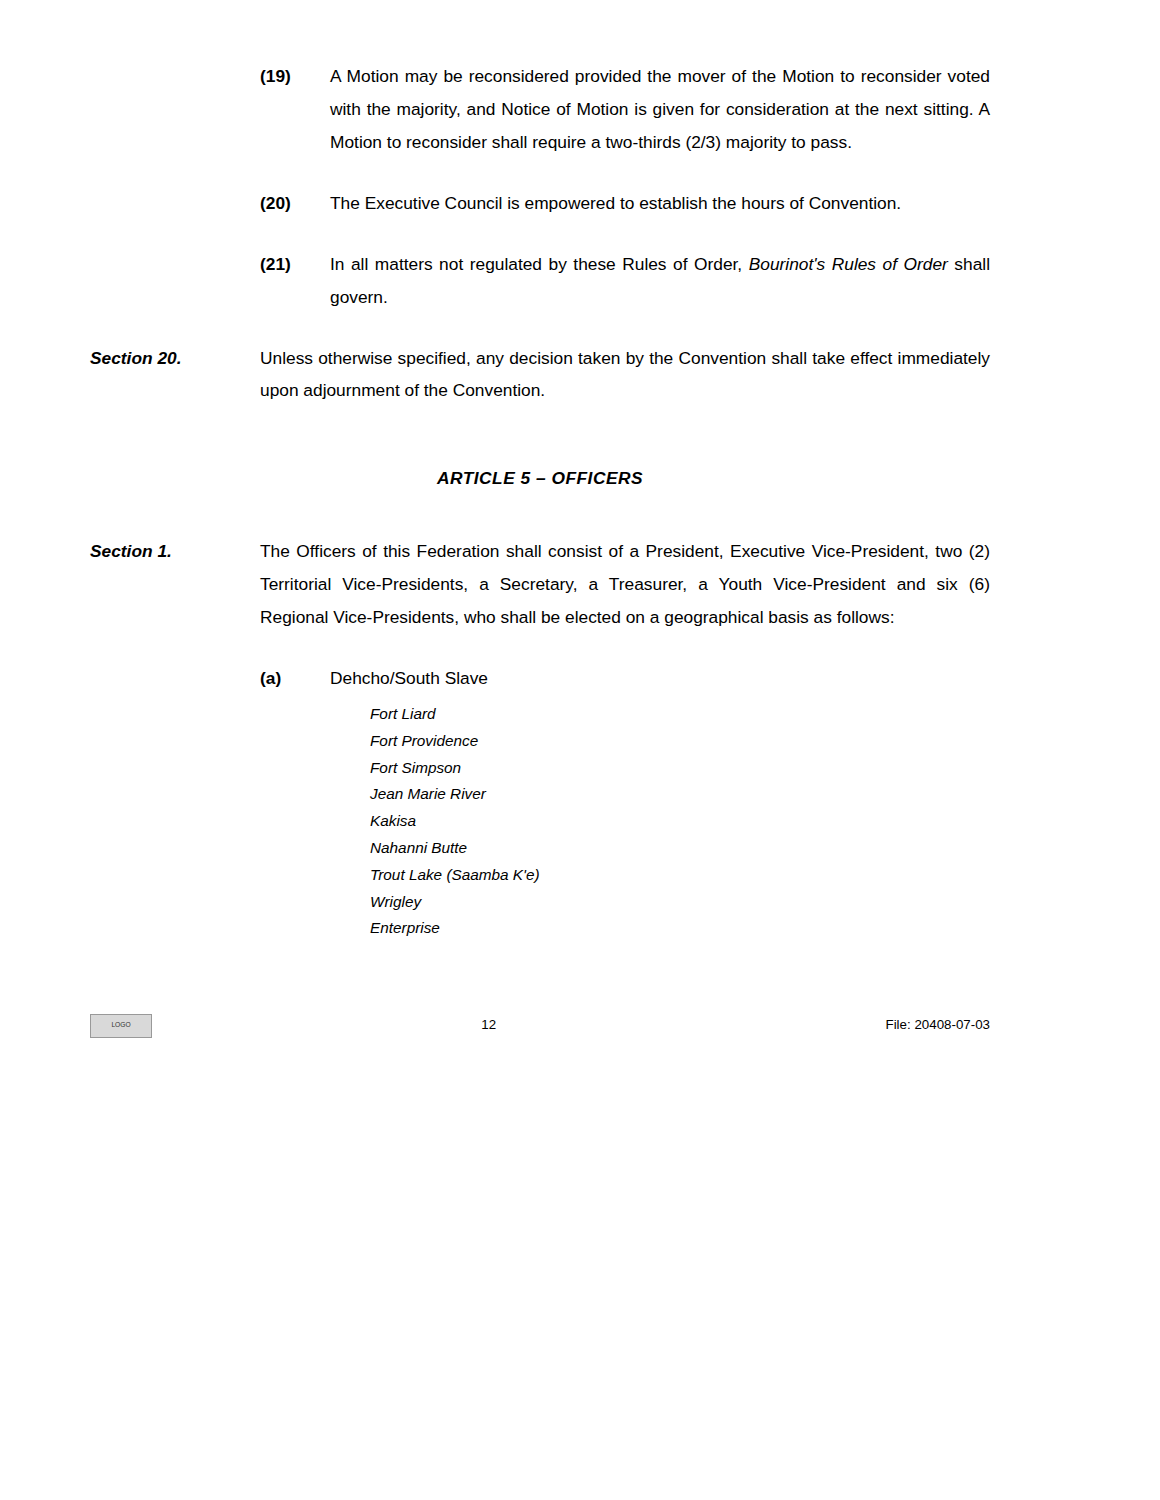(19)
A Motion may be reconsidered provided the mover of the Motion to reconsider voted with the majority, and Notice of Motion is given for consideration at the next sitting. A Motion to reconsider shall require a two-thirds (2/3) majority to pass.
(20)
The Executive Council is empowered to establish the hours of Convention.
(21)
In all matters not regulated by these Rules of Order, Bourinot's Rules of Order shall govern.
Section 20.
Unless otherwise specified, any decision taken by the Convention shall take effect immediately upon adjournment of the Convention.
ARTICLE 5 – OFFICERS
Section 1.
The Officers of this Federation shall consist of a President, Executive Vice-President, two (2) Territorial Vice-Presidents, a Secretary, a Treasurer, a Youth Vice-President and six (6) Regional Vice-Presidents, who shall be elected on a geographical basis as follows:
(a)
Dehcho/South Slave
Fort Liard
Fort Providence
Fort Simpson
Jean Marie River
Kakisa
Nahanni Butte
Trout Lake (Saamba K'e)
Wrigley
Enterprise
LOGO
12
File: 20408-07-03